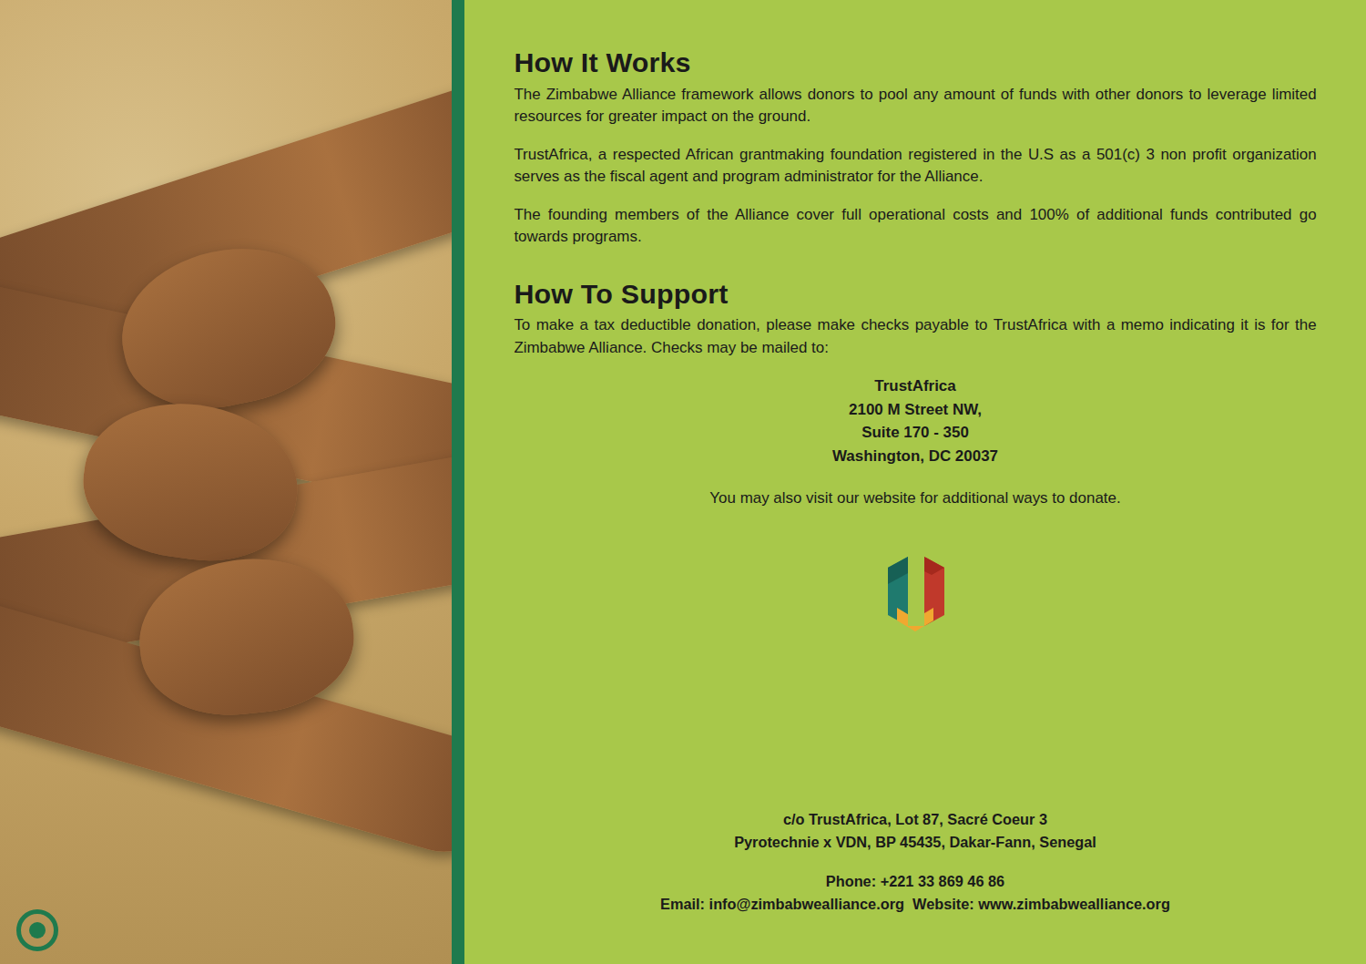How It Works
The Zimbabwe Alliance framework allows donors to pool any amount of funds with other donors to leverage limited resources for greater impact on the ground.
TrustAfrica, a respected African grantmaking foundation registered in the U.S as a 501(c) 3 non profit organization serves as the fiscal agent and program administrator for the Alliance.
The founding members of the Alliance cover full operational costs and 100% of additional funds contributed go towards programs.
How To Support
To make a tax deductible donation, please make checks payable to TrustAfrica with a memo indicating it is for the Zimbabwe Alliance. Checks may be mailed to:
TrustAfrica
2100 M Street NW,
Suite 170 - 350
Washington, DC 20037
You may also visit our website for additional ways to donate.
c/o TrustAfrica, Lot 87, Sacré Coeur 3
Pyrotechnie x VDN, BP 45435, Dakar-Fann, Senegal
Phone: +221 33 869 46 86
Email: info@zimbabwealliance.org Website: www.zimbabwealliance.org